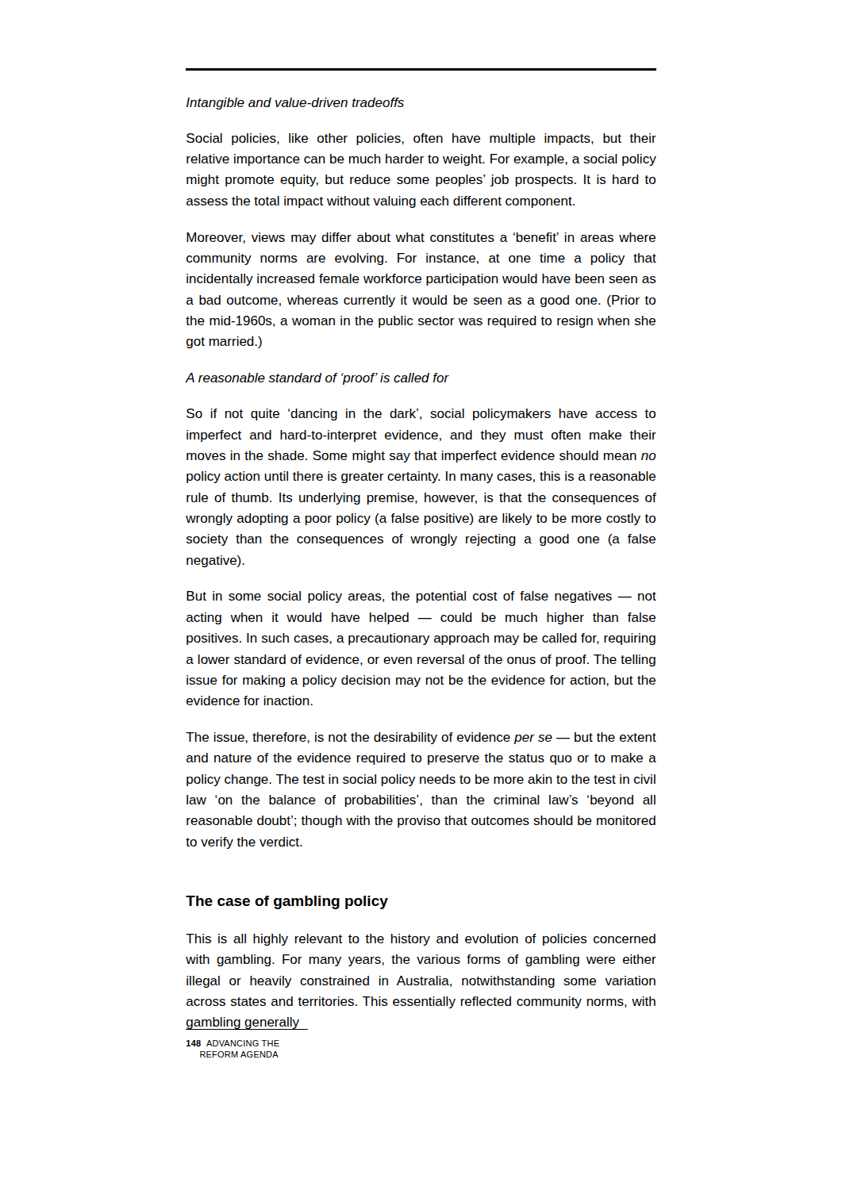Intangible and value-driven tradeoffs
Social policies, like other policies, often have multiple impacts, but their relative importance can be much harder to weight. For example, a social policy might promote equity, but reduce some peoples’ job prospects. It is hard to assess the total impact without valuing each different component.
Moreover, views may differ about what constitutes a ‘benefit’ in areas where community norms are evolving. For instance, at one time a policy that incidentally increased female workforce participation would have been seen as a bad outcome, whereas currently it would be seen as a good one. (Prior to the mid-1960s, a woman in the public sector was required to resign when she got married.)
A reasonable standard of ‘proof’ is called for
So if not quite ‘dancing in the dark’, social policymakers have access to imperfect and hard-to-interpret evidence, and they must often make their moves in the shade. Some might say that imperfect evidence should mean no policy action until there is greater certainty. In many cases, this is a reasonable rule of thumb. Its underlying premise, however, is that the consequences of wrongly adopting a poor policy (a false positive) are likely to be more costly to society than the consequences of wrongly rejecting a good one (a false negative).
But in some social policy areas, the potential cost of false negatives — not acting when it would have helped — could be much higher than false positives. In such cases, a precautionary approach may be called for, requiring a lower standard of evidence, or even reversal of the onus of proof. The telling issue for making a policy decision may not be the evidence for action, but the evidence for inaction.
The issue, therefore, is not the desirability of evidence per se — but the extent and nature of the evidence required to preserve the status quo or to make a policy change. The test in social policy needs to be more akin to the test in civil law ‘on the balance of probabilities’, than the criminal law’s ‘beyond all reasonable doubt’; though with the proviso that outcomes should be monitored to verify the verdict.
The case of gambling policy
This is all highly relevant to the history and evolution of policies concerned with gambling. For many years, the various forms of gambling were either illegal or heavily constrained in Australia, notwithstanding some variation across states and territories. This essentially reflected community norms, with gambling generally
148 ADVANCING THE REFORM AGENDA